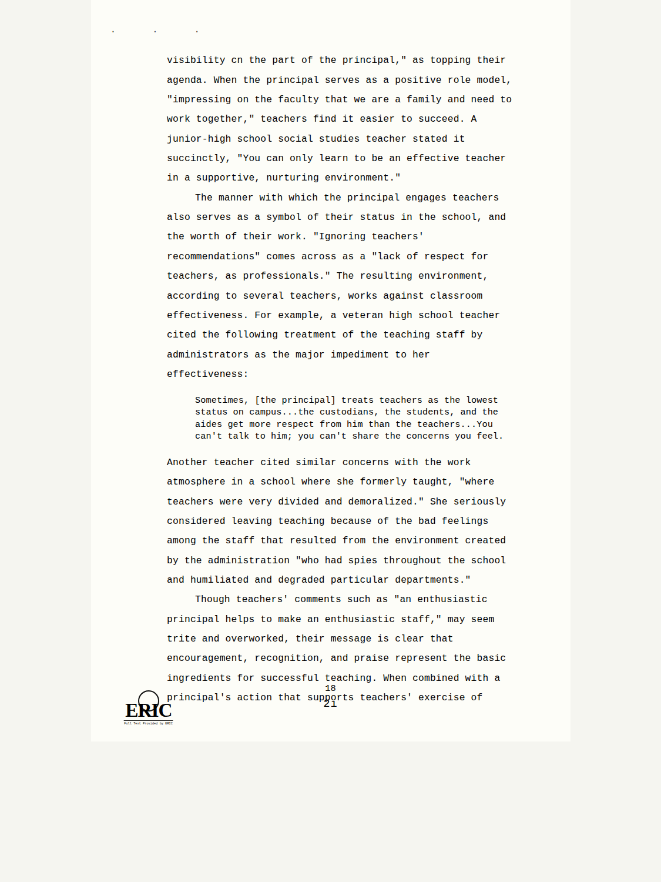. . .
visibility cn the part of the principal," as topping their agenda. When the principal serves as a positive role model, "impressing on the faculty that we are a family and need to work together," teachers find it easier to succeed. A junior-high school social studies teacher stated it succinctly, "You can only learn to be an effective teacher in a supportive, nurturing environment."
The manner with which the principal engages teachers also serves as a symbol of their status in the school, and the worth of their work. "Ignoring teachers' recommendations" comes across as a "lack of respect for teachers, as professionals." The resulting environment, according to several teachers, works against classroom effectiveness. For example, a veteran high school teacher cited the following treatment of the teaching staff by administrators as the major impediment to her effectiveness:
Sometimes, [the principal] treats teachers as the lowest status on campus...the custodians, the students, and the aides get more respect from him than the teachers...You can't talk to him; you can't share the concerns you feel.
Another teacher cited similar concerns with the work atmosphere in a school where she formerly taught, "where teachers were very divided and demoralized." She seriously considered leaving teaching because of the bad feelings among the staff that resulted from the environment created by the administration "who had spies throughout the school and humiliated and degraded particular departments."
Though teachers' comments such as "an enthusiastic principal helps to make an enthusiastic staff," may seem trite and overworked, their message is clear that encouragement, recognition, and praise represent the basic ingredients for successful teaching. When combined with a principal's action that supports teachers' exercise of
18
2ı
ERIC
Full Text Provided by ERIC